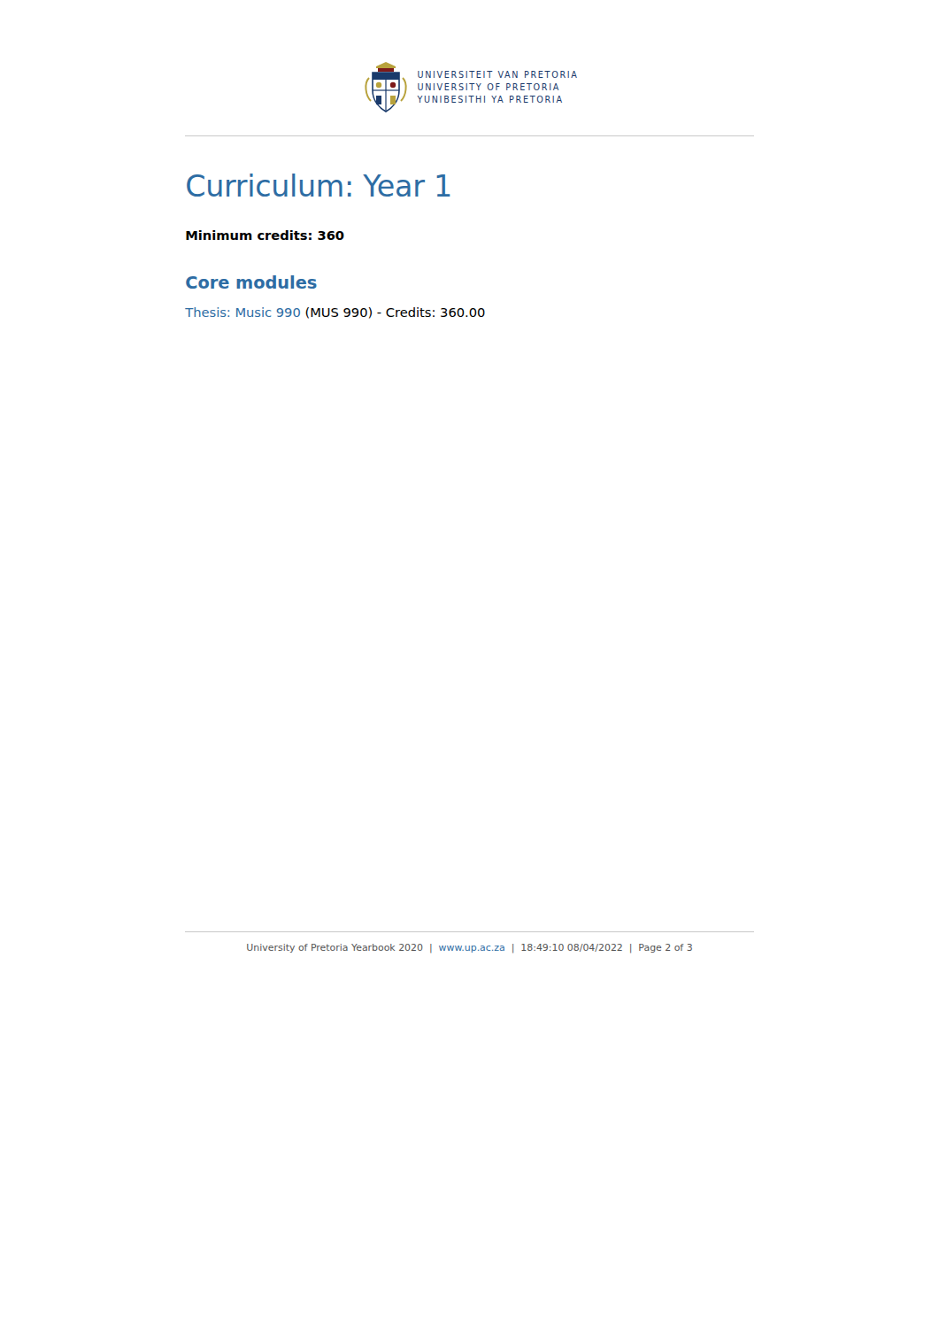UNIVERSITEIT VAN PRETORIA UNIVERSITY OF PRETORIA YUNIBESITHI YA PRETORIA
Curriculum: Year 1
Minimum credits: 360
Core modules
Thesis: Music 990 (MUS 990) - Credits: 360.00
University of Pretoria Yearbook 2020 | www.up.ac.za | 18:49:10 08/04/2022 | Page 2 of 3